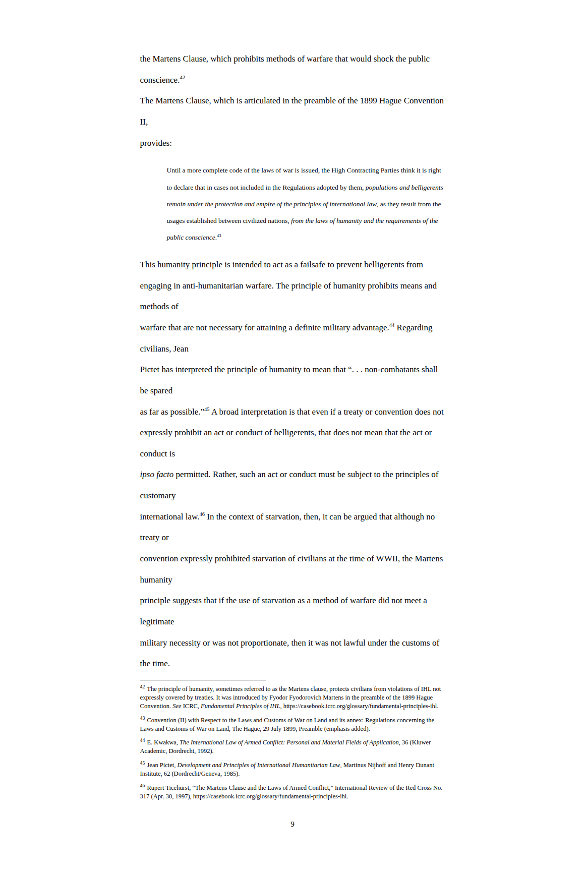the Martens Clause, which prohibits methods of warfare that would shock the public conscience.42
The Martens Clause, which is articulated in the preamble of the 1899 Hague Convention II,
provides:
Until a more complete code of the laws of war is issued, the High Contracting Parties think it is right to declare that in cases not included in the Regulations adopted by them, populations and belligerents remain under the protection and empire of the principles of international law, as they result from the usages established between civilized nations, from the laws of humanity and the requirements of the public conscience.43
This humanity principle is intended to act as a failsafe to prevent belligerents from
engaging in anti-humanitarian warfare. The principle of humanity prohibits means and methods of
warfare that are not necessary for attaining a definite military advantage.44 Regarding civilians, Jean
Pictet has interpreted the principle of humanity to mean that “. . . non-combatants shall be spared
as far as possible.”45 A broad interpretation is that even if a treaty or convention does not
expressly prohibit an act or conduct of belligerents, that does not mean that the act or conduct is
ipso facto permitted. Rather, such an act or conduct must be subject to the principles of customary
international law.46 In the context of starvation, then, it can be argued that although no treaty or
convention expressly prohibited starvation of civilians at the time of WWII, the Martens humanity
principle suggests that if the use of starvation as a method of warfare did not meet a legitimate
military necessity or was not proportionate, then it was not lawful under the customs of the time.
42 The principle of humanity, sometimes referred to as the Martens clause, protects civilians from violations of IHL not expressly covered by treaties. It was introduced by Fyodor Fyodorovich Martens in the preamble of the 1899 Hague Convention. See ICRC, Fundamental Principles of IHL, https://casebook.icrc.org/glossary/fundamental-principles-ihl.
43 Convention (II) with Respect to the Laws and Customs of War on Land and its annex: Regulations concerning the Laws and Customs of War on Land, The Hague, 29 July 1899, Preamble (emphasis added).
44 E. Kwakwa, The International Law of Armed Conflict: Personal and Material Fields of Application, 36 (Kluwer Academic, Dordrecht, 1992).
45 Jean Pictet, Development and Principles of International Humanitarian Law, Martinus Nijhoff and Henry Dunant Institute, 62 (Dordrecht/Geneva, 1985).
46 Rupert Ticehurst, “The Martens Clause and the Laws of Armed Conflict,” International Review of the Red Cross No. 317 (Apr. 30, 1997), https://casebook.icrc.org/glossary/fundamental-principles-ihl.
9